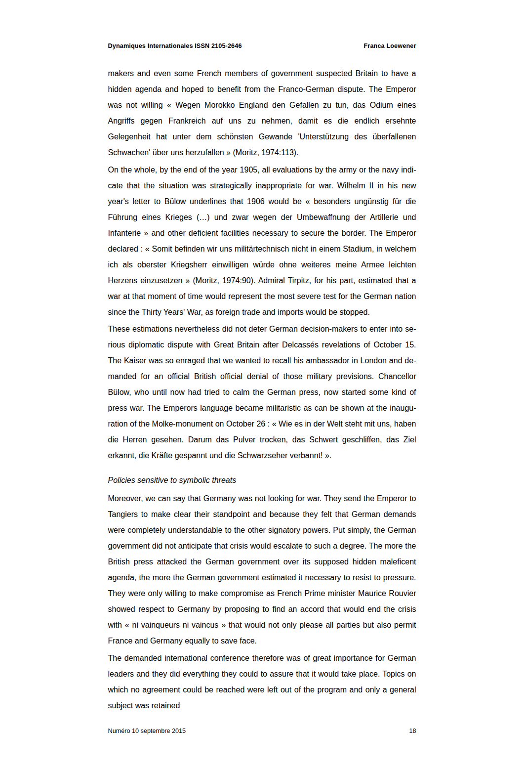Dynamiques Internationales ISSN 2105-2646 Franca Loewener
makers and even some French members of government suspected Britain to have a hidden agenda and hoped to benefit from the Franco-German dispute. The Emperor was not willing « Wegen Morokko England den Gefallen zu tun, das Odium eines Angriffs gegen Frankreich auf uns zu nehmen, damit es die endlich ersehnte Gelegenheit hat unter dem schönsten Gewande 'Unterstützung des überfallenen Schwachen' über uns herzufallen » (Moritz, 1974:113).
On the whole, by the end of the year 1905, all evaluations by the army or the navy indicate that the situation was strategically inappropriate for war. Wilhelm II in his new year's letter to Bülow underlines that 1906 would be « besonders ungünstig für die Führung eines Krieges (…) und zwar wegen der Umbewaffnung der Artillerie und Infanterie » and other deficient facilities necessary to secure the border. The Emperor declared : « Somit befinden wir uns militärtechnisch nicht in einem Stadium, in welchem ich als oberster Kriegsherr einwilligen würde ohne weiteres meine Armee leichten Herzens einzusetzen » (Moritz, 1974:90). Admiral Tirpitz, for his part, estimated that a war at that moment of time would represent the most severe test for the German nation since the Thirty Years' War, as foreign trade and imports would be stopped.
These estimations nevertheless did not deter German decision-makers to enter into serious diplomatic dispute with Great Britain after Delcassés revelations of October 15. The Kaiser was so enraged that we wanted to recall his ambassador in London and demanded for an official British official denial of those military previsions. Chancellor Bülow, who until now had tried to calm the German press, now started some kind of press war. The Emperors language became militaristic as can be shown at the inauguration of the Molke-monument on October 26 : « Wie es in der Welt steht mit uns, haben die Herren gesehen. Darum das Pulver trocken, das Schwert geschliffen, das Ziel erkannt, die Kräfte gespannt und die Schwarzseher verbannt! ».
Policies sensitive to symbolic threats
Moreover, we can say that Germany was not looking for war. They send the Emperor to Tangiers to make clear their standpoint and because they felt that German demands were completely understandable to the other signatory powers. Put simply, the German government did not anticipate that crisis would escalate to such a degree. The more the British press attacked the German government over its supposed hidden maleficent agenda, the more the German government estimated it necessary to resist to pressure. They were only willing to make compromise as French Prime minister Maurice Rouvier showed respect to Germany by proposing to find an accord that would end the crisis with « ni vainqueurs ni vaincus » that would not only please all parties but also permit France and Germany equally to save face.
The demanded international conference therefore was of great importance for German leaders and they did everything they could to assure that it would take place. Topics on which no agreement could be reached were left out of the program and only a general subject was retained
Numéro 10 septembre 2015 18